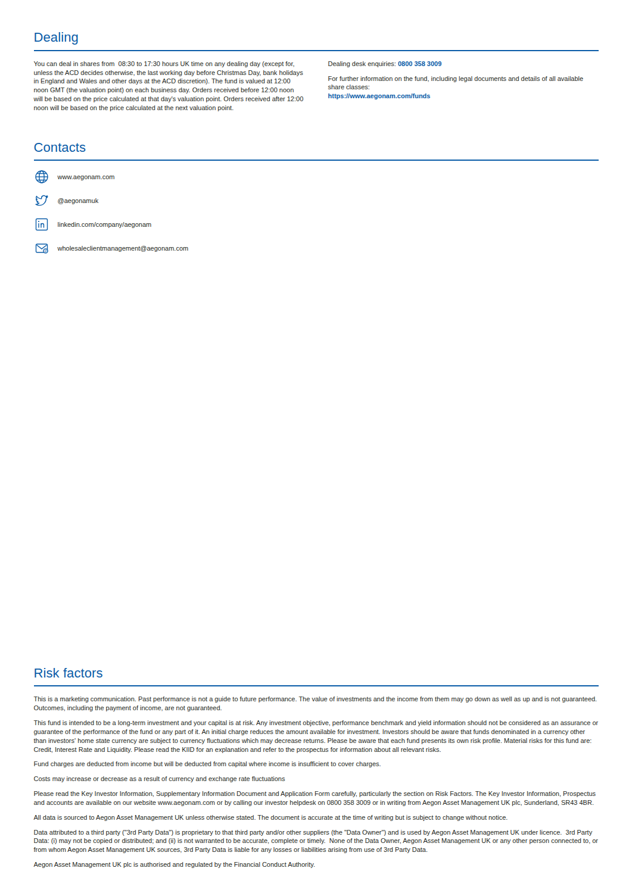Dealing
You can deal in shares from 08:30 to 17:30 hours UK time on any dealing day (except for, unless the ACD decides otherwise, the last working day before Christmas Day, bank holidays in England and Wales and other days at the ACD discretion). The fund is valued at 12:00 noon GMT (the valuation point) on each business day. Orders received before 12:00 noon will be based on the price calculated at that day's valuation point. Orders received after 12:00 noon will be based on the price calculated at the next valuation point.
Dealing desk enquiries: 0800 358 3009
For further information on the fund, including legal documents and details of all available share classes:
https://www.aegonam.com/funds
Contacts
www.aegonam.com
@aegonamuk
linkedin.com/company/aegonam
@ wholesaleclientmanagement@aegonam.com
Risk factors
This is a marketing communication. Past performance is not a guide to future performance. The value of investments and the income from them may go down as well as up and is not guaranteed. Outcomes, including the payment of income, are not guaranteed.
This fund is intended to be a long-term investment and your capital is at risk. Any investment objective, performance benchmark and yield information should not be considered as an assurance or guarantee of the performance of the fund or any part of it. An initial charge reduces the amount available for investment. Investors should be aware that funds denominated in a currency other than investors' home state currency are subject to currency fluctuations which may decrease returns. Please be aware that each fund presents its own risk profile. Material risks for this fund are: Credit, Interest Rate and Liquidity. Please read the KIID for an explanation and refer to the prospectus for information about all relevant risks.
Fund charges are deducted from income but will be deducted from capital where income is insufficient to cover charges.
Costs may increase or decrease as a result of currency and exchange rate fluctuations
Please read the Key Investor Information, Supplementary Information Document and Application Form carefully, particularly the section on Risk Factors. The Key Investor Information, Prospectus and accounts are available on our website www.aegonam.com or by calling our investor helpdesk on 0800 358 3009 or in writing from Aegon Asset Management UK plc, Sunderland, SR43 4BR.
All data is sourced to Aegon Asset Management UK unless otherwise stated. The document is accurate at the time of writing but is subject to change without notice.
Data attributed to a third party ("3rd Party Data") is proprietary to that third party and/or other suppliers (the "Data Owner") and is used by Aegon Asset Management UK under licence. 3rd Party Data: (i) may not be copied or distributed; and (ii) is not warranted to be accurate, complete or timely. None of the Data Owner, Aegon Asset Management UK or any other person connected to, or from whom Aegon Asset Management UK sources, 3rd Party Data is liable for any losses or liabilities arising from use of 3rd Party Data.
Aegon Asset Management UK plc is authorised and regulated by the Financial Conduct Authority.